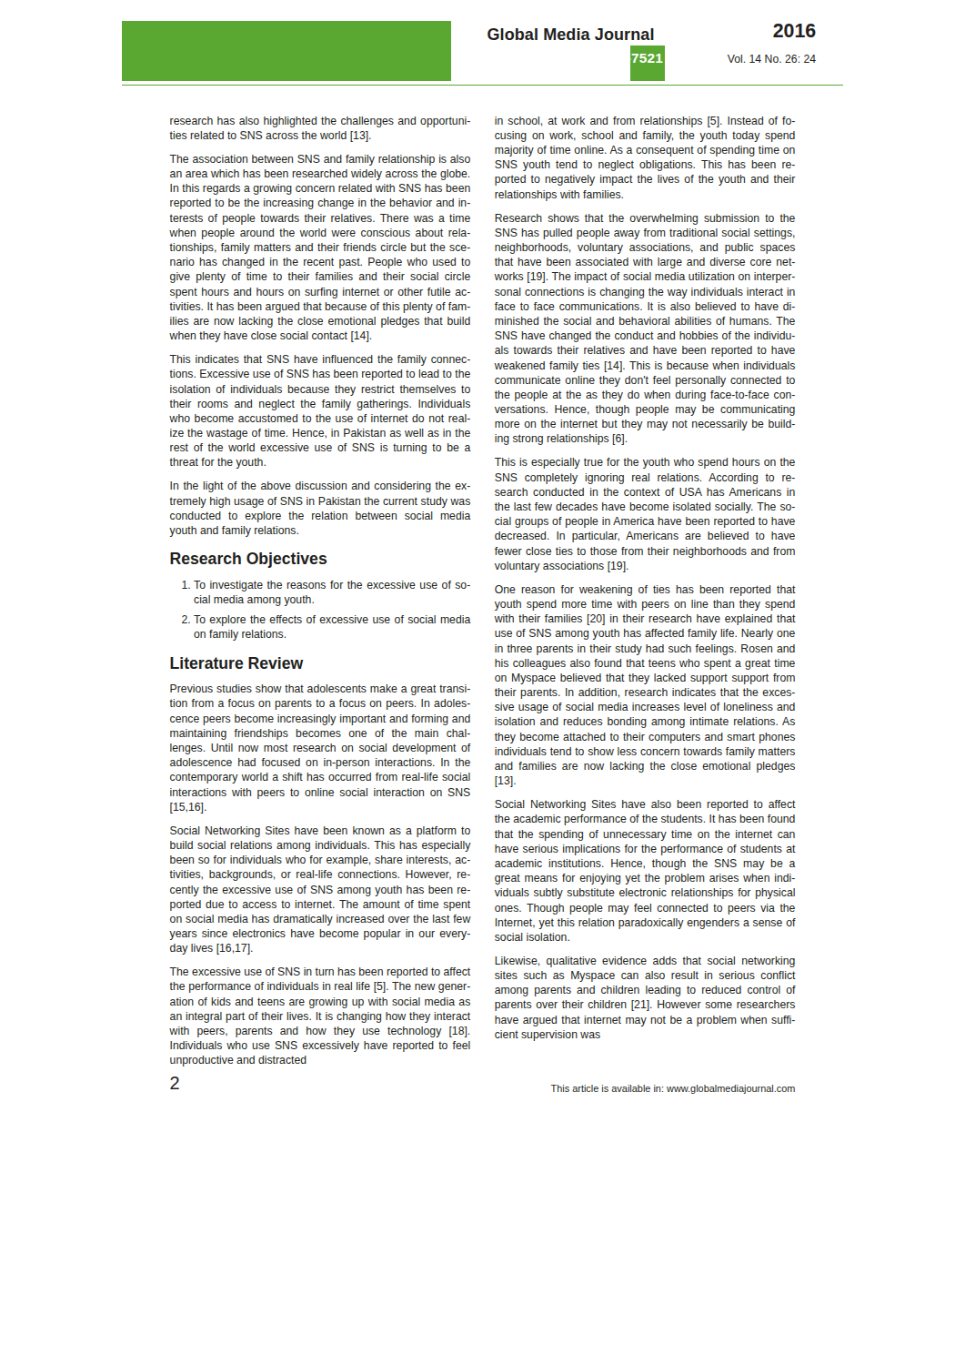Global Media Journal
ISSN 1550-7521
2016
Vol. 14 No. 26: 24
research has also highlighted the challenges and opportunities related to SNS across the world [13].
The association between SNS and family relationship is also an area which has been researched widely across the globe. In this regards a growing concern related with SNS has been reported to be the increasing change in the behavior and interests of people towards their relatives. There was a time when people around the world were conscious about relationships, family matters and their friends circle but the scenario has changed in the recent past. People who used to give plenty of time to their families and their social circle spent hours and hours on surfing internet or other futile activities. It has been argued that because of this plenty of families are now lacking the close emotional pledges that build when they have close social contact [14].
This indicates that SNS have influenced the family connections. Excessive use of SNS has been reported to lead to the isolation of individuals because they restrict themselves to their rooms and neglect the family gatherings. Individuals who become accustomed to the use of internet do not realize the wastage of time. Hence, in Pakistan as well as in the rest of the world excessive use of SNS is turning to be a threat for the youth.
In the light of the above discussion and considering the extremely high usage of SNS in Pakistan the current study was conducted to explore the relation between social media youth and family relations.
Research Objectives
To investigate the reasons for the excessive use of social media among youth.
To explore the effects of excessive use of social media on family relations.
Literature Review
Previous studies show that adolescents make a great transition from a focus on parents to a focus on peers. In adolescence peers become increasingly important and forming and maintaining friendships becomes one of the main challenges. Until now most research on social development of adolescence had focused on in-person interactions. In the contemporary world a shift has occurred from real-life social interactions with peers to online social interaction on SNS [15,16].
Social Networking Sites have been known as a platform to build social relations among individuals. This has especially been so for individuals who for example, share interests, activities, backgrounds, or real-life connections. However, recently the excessive use of SNS among youth has been reported due to access to internet. The amount of time spent on social media has dramatically increased over the last few years since electronics have become popular in our everyday lives [16,17].
The excessive use of SNS in turn has been reported to affect the performance of individuals in real life [5]. The new generation of kids and teens are growing up with social media as an integral part of their lives. It is changing how they interact with peers, parents and how they use technology [18]. Individuals who use SNS excessively have reported to feel unproductive and distracted
in school, at work and from relationships [5]. Instead of focusing on work, school and family, the youth today spend majority of time online. As a consequent of spending time on SNS youth tend to neglect obligations. This has been reported to negatively impact the lives of the youth and their relationships with families.
Research shows that the overwhelming submission to the SNS has pulled people away from traditional social settings, neighborhoods, voluntary associations, and public spaces that have been associated with large and diverse core networks [19]. The impact of social media utilization on interpersonal connections is changing the way individuals interact in face to face communications. It is also believed to have diminished the social and behavioral abilities of humans. The SNS have changed the conduct and hobbies of the individuals towards their relatives and have been reported to have weakened family ties [14]. This is because when individuals communicate online they don't feel personally connected to the people at the as they do when during face-to-face conversations. Hence, though people may be communicating more on the internet but they may not necessarily be building strong relationships [6].
This is especially true for the youth who spend hours on the SNS completely ignoring real relations. According to research conducted in the context of USA has Americans in the last few decades have become isolated socially. The social groups of people in America have been reported to have decreased. In particular, Americans are believed to have fewer close ties to those from their neighborhoods and from voluntary associations [19].
One reason for weakening of ties has been reported that youth spend more time with peers on line than they spend with their families [20] in their research have explained that use of SNS among youth has affected family life. Nearly one in three parents in their study had such feelings. Rosen and his colleagues also found that teens who spent a great time on Myspace believed that they lacked support support from their parents. In addition, research indicates that the excessive usage of social media increases level of loneliness and isolation and reduces bonding among intimate relations. As they become attached to their computers and smart phones individuals tend to show less concern towards family matters and families are now lacking the close emotional pledges [13].
Social Networking Sites have also been reported to affect the academic performance of the students. It has been found that the spending of unnecessary time on the internet can have serious implications for the performance of students at academic institutions. Hence, though the SNS may be a great means for enjoying yet the problem arises when individuals subtly substitute electronic relationships for physical ones. Though people may feel connected to peers via the Internet, yet this relation paradoxically engenders a sense of social isolation.
Likewise, qualitative evidence adds that social networking sites such as Myspace can also result in serious conflict among parents and children leading to reduced control of parents over their children [21]. However some researchers have argued that internet may not be a problem when sufficient supervision was
2
This article is available in: www.globalmediajournal.com